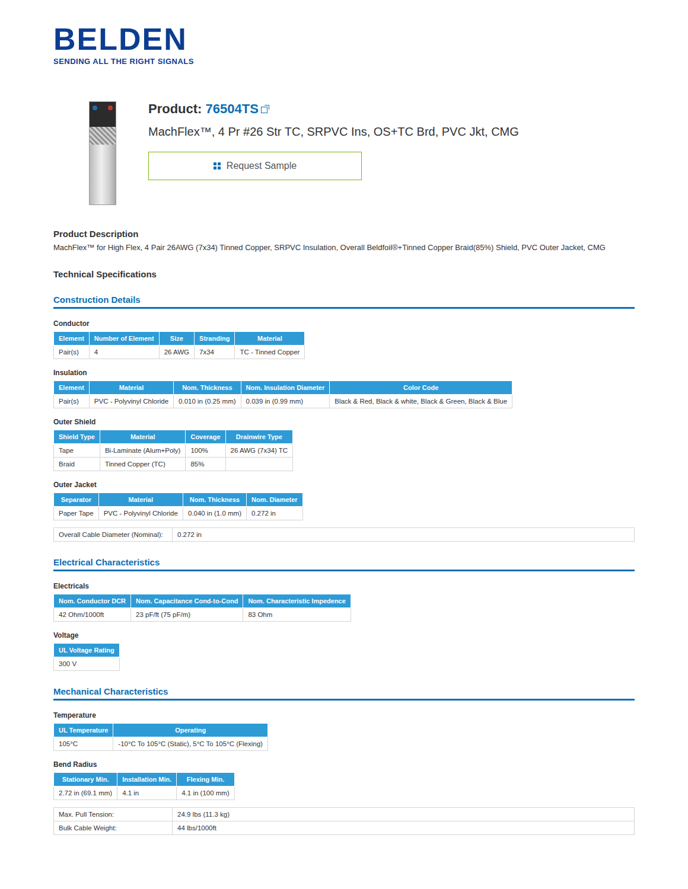BELDEN
SENDING ALL THE RIGHT SIGNALS
Product: 76504TS
MachFlex™, 4 Pr #26 Str TC, SRPVC Ins, OS+TC Brd, PVC Jkt, CMG
Request Sample
Product Description
MachFlex™ for High Flex, 4 Pair 26AWG (7x34) Tinned Copper, SRPVC Insulation, Overall Beldfoil®+Tinned Copper Braid(85%) Shield, PVC Outer Jacket, CMG
Technical Specifications
Construction Details
Conductor
| Element | Number of Element | Size | Stranding | Material |
| --- | --- | --- | --- | --- |
| Pair(s) | 4 | 26 AWG | 7x34 | TC - Tinned Copper |
Insulation
| Element | Material | Nom. Thickness | Nom. Insulation Diameter | Color Code |
| --- | --- | --- | --- | --- |
| Pair(s) | PVC - Polyvinyl Chloride | 0.010 in (0.25 mm) | 0.039 in (0.99 mm) | Black & Red, Black & white, Black & Green, Black & Blue |
Outer Shield
| Shield Type | Material | Coverage | Drainwire Type |
| --- | --- | --- | --- |
| Tape | Bi-Laminate (Alum+Poly) | 100% | 26 AWG (7x34) TC |
| Braid | Tinned Copper (TC) | 85% | |
Outer Jacket
| Separator | Material | Nom. Thickness | Nom. Diameter |
| --- | --- | --- | --- |
| Paper Tape | PVC - Polyvinyl Chloride | 0.040 in (1.0 mm) | 0.272 in |
| Overall Cable Diameter (Nominal): | 0.272 in |
Electrical Characteristics
Electricals
| Nom. Conductor DCR | Nom. Capacitance Cond-to-Cond | Nom. Characteristic Impedence |
| --- | --- | --- |
| 42 Ohm/1000ft | 23 pF/ft (75 pF/m) | 83 Ohm |
Voltage
| UL Voltage Rating |
| --- |
| 300 V |
Mechanical Characteristics
Temperature
| UL Temperature | Operating |
| --- | --- |
| 105°C | -10°C To 105°C (Static), 5°C To 105°C (Flexing) |
Bend Radius
| Stationary Min. | Installation Min. | Flexing Min. |
| --- | --- | --- |
| 2.72 in (69.1 mm) | 4.1 in | 4.1 in (100 mm) |
| Max. Pull Tension: | 24.9 lbs (11.3 kg) |
| Bulk Cable Weight: | 44 lbs/1000ft |